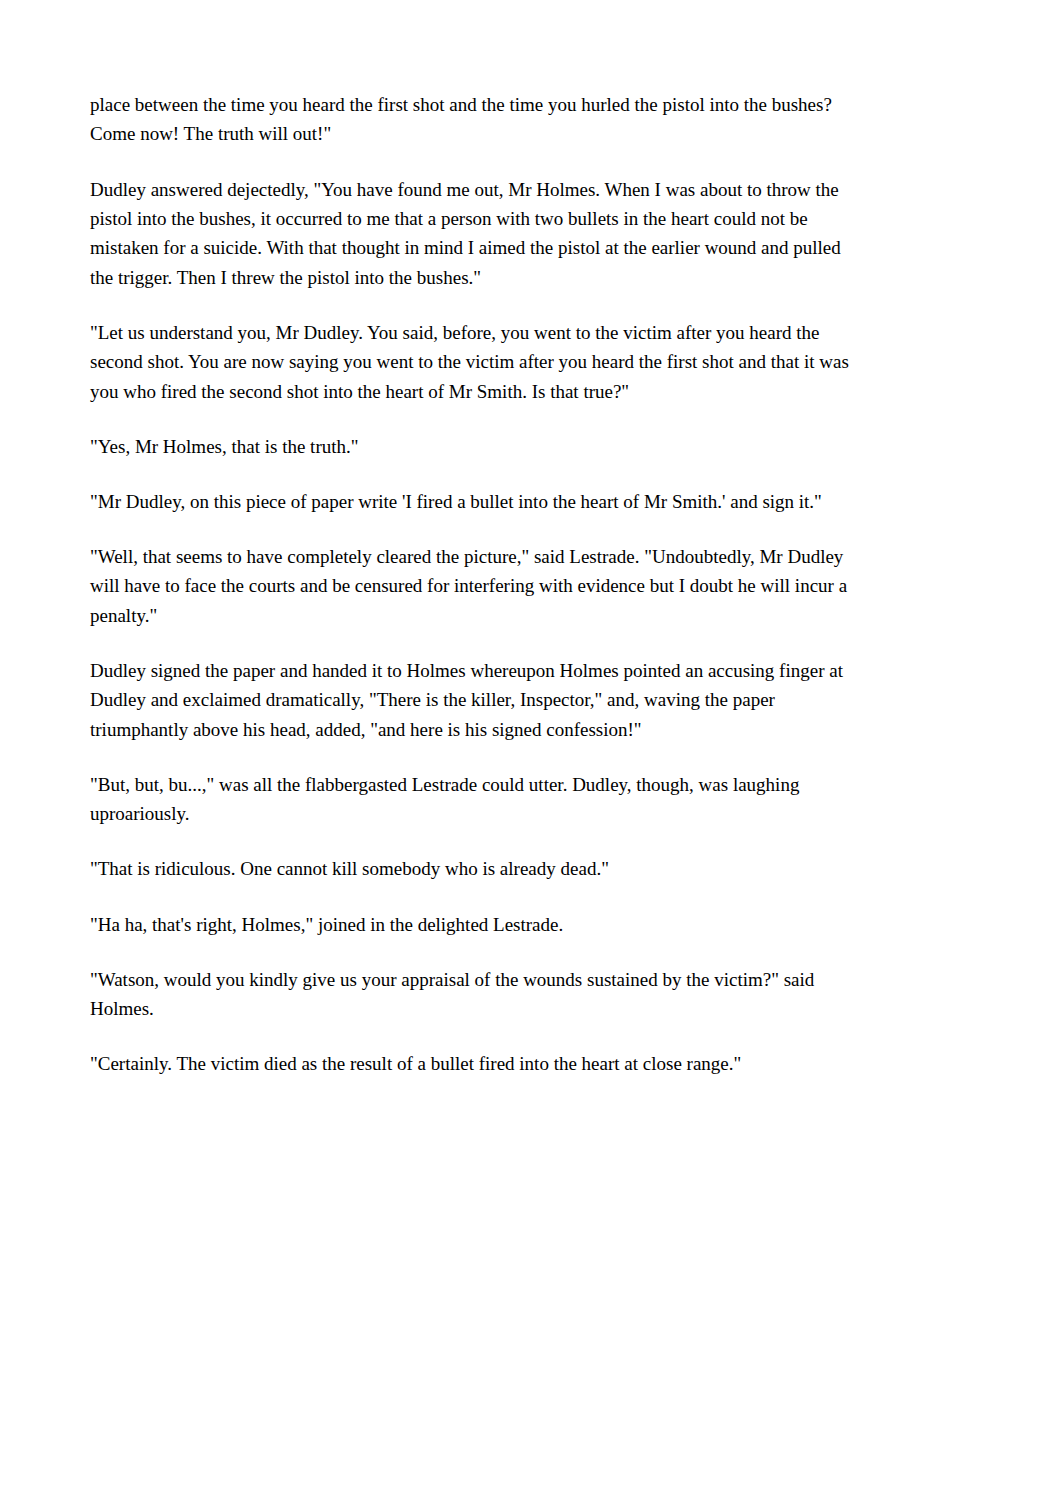place between the time you heard the first shot and the time you hurled the pistol into the bushes? Come now! The truth will out!"
Dudley answered dejectedly, "You have found me out, Mr Holmes. When I was about to throw the pistol into the bushes, it occurred to me that a person with two bullets in the heart could not be mistaken for a suicide. With that thought in mind I aimed the pistol at the earlier wound and pulled the trigger. Then I threw the pistol into the bushes."
"Let us understand you, Mr Dudley. You said, before, you went to the victim after you heard the second shot. You are now saying you went to the victim after you heard the first shot and that it was you who fired the second shot into the heart of Mr Smith. Is that true?"
"Yes, Mr Holmes, that is the truth."
"Mr Dudley, on this piece of paper write 'I fired a bullet into the heart of Mr Smith.' and sign it."
"Well, that seems to have completely cleared the picture," said Lestrade. "Undoubtedly, Mr Dudley will have to face the courts and be censured for interfering with evidence but I doubt he will incur a penalty."
Dudley signed the paper and handed it to Holmes whereupon Holmes pointed an accusing finger at Dudley and exclaimed dramatically, "There is the killer, Inspector," and, waving the paper triumphantly above his head, added, "and here is his signed confession!"
"But, but, bu...," was all the flabbergasted Lestrade could utter. Dudley, though, was laughing uproariously.
"That is ridiculous. One cannot kill somebody who is already dead."
"Ha ha, that's right, Holmes," joined in the delighted Lestrade.
"Watson, would you kindly give us your appraisal of the wounds sustained by the victim?" said Holmes.
"Certainly. The victim died as the result of a bullet fired into the heart at close range."